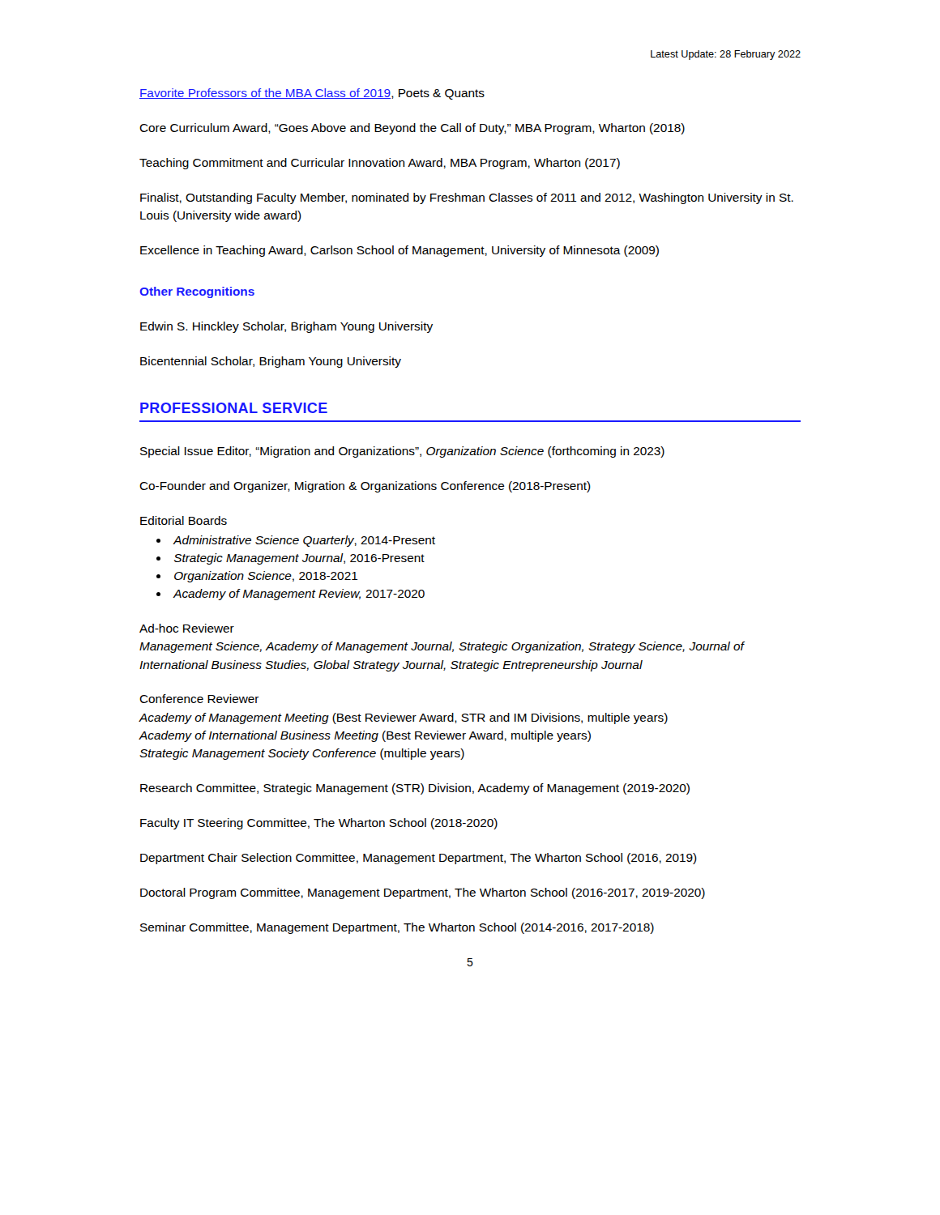Latest Update: 28 February 2022
Favorite Professors of the MBA Class of 2019, Poets & Quants
Core Curriculum Award, “Goes Above and Beyond the Call of Duty,” MBA Program, Wharton (2018)
Teaching Commitment and Curricular Innovation Award, MBA Program, Wharton (2017)
Finalist, Outstanding Faculty Member, nominated by Freshman Classes of 2011 and 2012, Washington University in St. Louis (University wide award)
Excellence in Teaching Award, Carlson School of Management, University of Minnesota (2009)
Other Recognitions
Edwin S. Hinckley Scholar, Brigham Young University
Bicentennial Scholar, Brigham Young University
PROFESSIONAL SERVICE
Special Issue Editor, “Migration and Organizations”, Organization Science (forthcoming in 2023)
Co-Founder and Organizer, Migration & Organizations Conference (2018-Present)
Editorial Boards
Administrative Science Quarterly, 2014-Present
Strategic Management Journal, 2016-Present
Organization Science, 2018-2021
Academy of Management Review, 2017-2020
Ad-hoc Reviewer
Management Science, Academy of Management Journal, Strategic Organization, Strategy Science, Journal of International Business Studies, Global Strategy Journal, Strategic Entrepreneurship Journal
Conference Reviewer
Academy of Management Meeting (Best Reviewer Award, STR and IM Divisions, multiple years)
Academy of International Business Meeting (Best Reviewer Award, multiple years)
Strategic Management Society Conference (multiple years)
Research Committee, Strategic Management (STR) Division, Academy of Management (2019-2020)
Faculty IT Steering Committee, The Wharton School (2018-2020)
Department Chair Selection Committee, Management Department, The Wharton School (2016, 2019)
Doctoral Program Committee, Management Department, The Wharton School (2016-2017, 2019-2020)
Seminar Committee, Management Department, The Wharton School (2014-2016, 2017-2018)
5